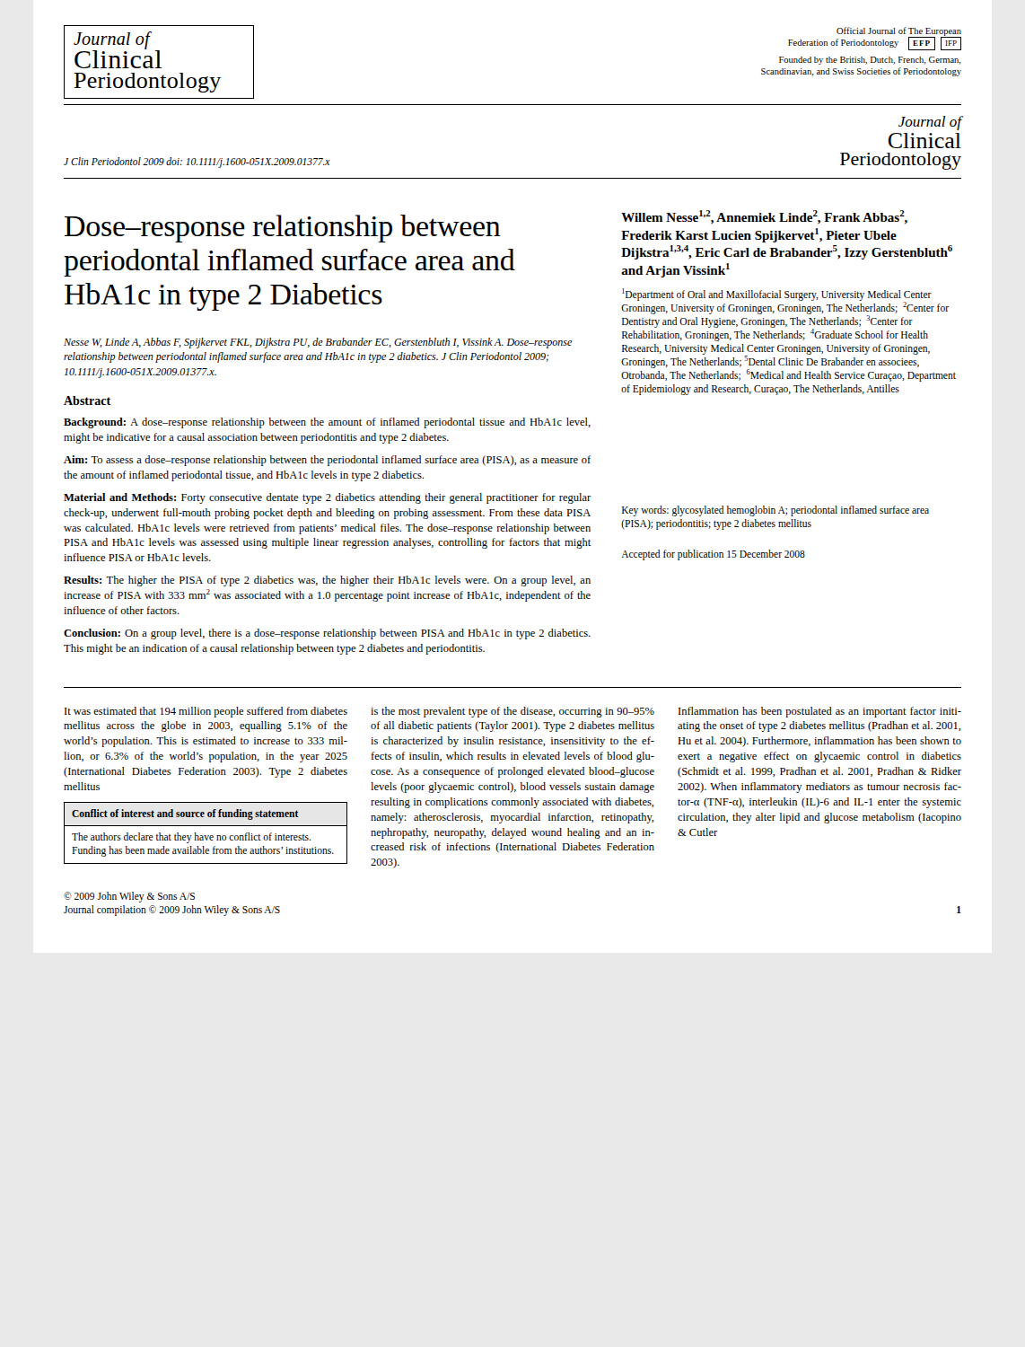Journal of
Clinical
Periodontology
Official Journal of The European
Federation of Periodontology EFP IFP
Founded by the British, Dutch, French, German,
Scandinavian, and Swiss Societies of Periodontology
J Clin Periodontol 2009 doi: 10.1111/j.1600-051X.2009.01377.x
Journal of
Clinical
Periodontology
Dose–response relationship between periodontal inflamed surface area and HbA1c in type 2 Diabetics
Nesse W, Linde A, Abbas F, Spijkervet FKL, Dijkstra PU, de Brabander EC, Gerstenbluth I, Vissink A. Dose–response relationship between periodontal inflamed surface area and HbA1c in type 2 diabetics. J Clin Periodontol 2009; 10.1111/j.1600-051X.2009.01377.x.
Abstract
Background: A dose–response relationship between the amount of inflamed periodontal tissue and HbA1c level, might be indicative for a causal association between periodontitis and type 2 diabetes.
Aim: To assess a dose–response relationship between the periodontal inflamed surface area (PISA), as a measure of the amount of inflamed periodontal tissue, and HbA1c levels in type 2 diabetics.
Material and Methods: Forty consecutive dentate type 2 diabetics attending their general practitioner for regular check-up, underwent full-mouth probing pocket depth and bleeding on probing assessment. From these data PISA was calculated. HbA1c levels were retrieved from patients’ medical files. The dose–response relationship between PISA and HbA1c levels was assessed using multiple linear regression analyses, controlling for factors that might influence PISA or HbA1c levels.
Results: The higher the PISA of type 2 diabetics was, the higher their HbA1c levels were. On a group level, an increase of PISA with 333 mm2 was associated with a 1.0 percentage point increase of HbA1c, independent of the influence of other factors.
Conclusion: On a group level, there is a dose–response relationship between PISA and HbA1c in type 2 diabetics. This might be an indication of a causal relationship between type 2 diabetes and periodontitis.
Willem Nesse1,2, Annemiek Linde2, Frank Abbas2, Frederik Karst Lucien Spijkervet1, Pieter Ubele Dijkstra1,3,4, Eric Carl de Brabander5, Izzy Gerstenbluth6 and Arjan Vissink1
1Department of Oral and Maxillofacial Surgery, University Medical Center Groningen, University of Groningen, Groningen, The Netherlands; 2Center for Dentistry and Oral Hygiene, Groningen, The Netherlands; 3Center for Rehabilitation, Groningen, The Netherlands; 4Graduate School for Health Research, University Medical Center Groningen, University of Groningen, Groningen, The Netherlands; 5Dental Clinic De Brabander en associees, Otrobanda, The Netherlands; 6Medical and Health Service Curaçao, Department of Epidemiology and Research, Curaçao, The Netherlands, Antilles
Key words: glycosylated hemoglobin A; periodontal inflamed surface area (PISA); periodontitis; type 2 diabetes mellitus
Accepted for publication 15 December 2008
It was estimated that 194 million people suffered from diabetes mellitus across the globe in 2003, equalling 5.1% of the world’s population. This is estimated to increase to 333 million, or 6.3% of the world’s population, in the year 2025 (International Diabetes Federation 2003). Type 2 diabetes mellitus
Conflict of interest and source of funding statement
The authors declare that they have no conflict of interests.
Funding has been made available from the authors’ institutions.
is the most prevalent type of the disease, occurring in 90–95% of all diabetic patients (Taylor 2001). Type 2 diabetes mellitus is characterized by insulin resistance, insensitivity to the effects of insulin, which results in elevated levels of blood glucose. As a consequence of prolonged elevated blood–glucose levels (poor glycaemic control), blood vessels sustain damage resulting in complications commonly associated with diabetes, namely: atherosclerosis, myocardial infarction, retinopathy, nephropathy, neuropathy, delayed wound healing and an increased risk of infections (International Diabetes Federation 2003).
Inflammation has been postulated as an important factor initiating the onset of type 2 diabetes mellitus (Pradhan et al. 2001, Hu et al. 2004). Furthermore, inflammation has been shown to exert a negative effect on glycaemic control in diabetics (Schmidt et al. 1999, Pradhan et al. 2001, Pradhan & Ridker 2002). When inflammatory mediators as tumour necrosis factor-α (TNF-α), interleukin (IL)-6 and IL-1 enter the systemic circulation, they alter lipid and glucose metabolism (Iacopino & Cutler
© 2009 John Wiley & Sons A/S
Journal compilation © 2009 John Wiley & Sons A/S
1